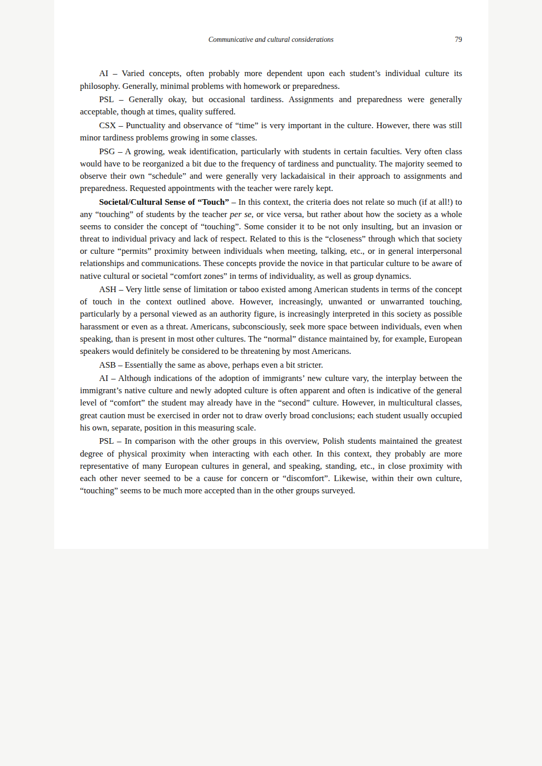Communicative and cultural considerations 79
AI – Varied concepts, often probably more dependent upon each student’s individual culture its philosophy. Generally, minimal problems with homework or preparedness.
PSL – Generally okay, but occasional tardiness. Assignments and preparedness were generally acceptable, though at times, quality suffered.
CSX – Punctuality and observance of “time” is very important in the culture. However, there was still minor tardiness problems growing in some classes.
PSG – A growing, weak identification, particularly with students in certain faculties. Very often class would have to be reorganized a bit due to the frequency of tardiness and punctuality. The majority seemed to observe their own “schedule” and were generally very lackadaisical in their approach to assignments and preparedness. Requested appointments with the teacher were rarely kept.
Societal/Cultural Sense of “Touch” – In this context, the criteria does not relate so much (if at all!) to any “touching” of students by the teacher per se, or vice versa, but rather about how the society as a whole seems to consider the concept of “touching”. Some consider it to be not only insulting, but an invasion or threat to individual privacy and lack of respect. Related to this is the “closeness” through which that society or culture “permits” proximity between individuals when meeting, talking, etc., or in general interpersonal relationships and communications. These concepts provide the novice in that particular culture to be aware of native cultural or societal “comfort zones” in terms of individuality, as well as group dynamics.
ASH – Very little sense of limitation or taboo existed among American students in terms of the concept of touch in the context outlined above. However, increasingly, unwanted or unwarranted touching, particularly by a personal viewed as an authority figure, is increasingly interpreted in this society as possible harassment or even as a threat. Americans, subconsciously, seek more space between individuals, even when speaking, than is present in most other cultures. The “normal” distance maintained by, for example, European speakers would definitely be considered to be threatening by most Americans.
ASB – Essentially the same as above, perhaps even a bit stricter.
AI – Although indications of the adoption of immigrants’ new culture vary, the interplay between the immigrant’s native culture and newly adopted culture is often apparent and often is indicative of the general level of “comfort” the student may already have in the “second” culture. However, in multicultural classes, great caution must be exercised in order not to draw overly broad conclusions; each student usually occupied his own, separate, position in this measuring scale.
PSL – In comparison with the other groups in this overview, Polish students maintained the greatest degree of physical proximity when interacting with each other. In this context, they probably are more representative of many European cultures in general, and speaking, standing, etc., in close proximity with each other never seemed to be a cause for concern or “discomfort”. Likewise, within their own culture, “touching” seems to be much more accepted than in the other groups surveyed.